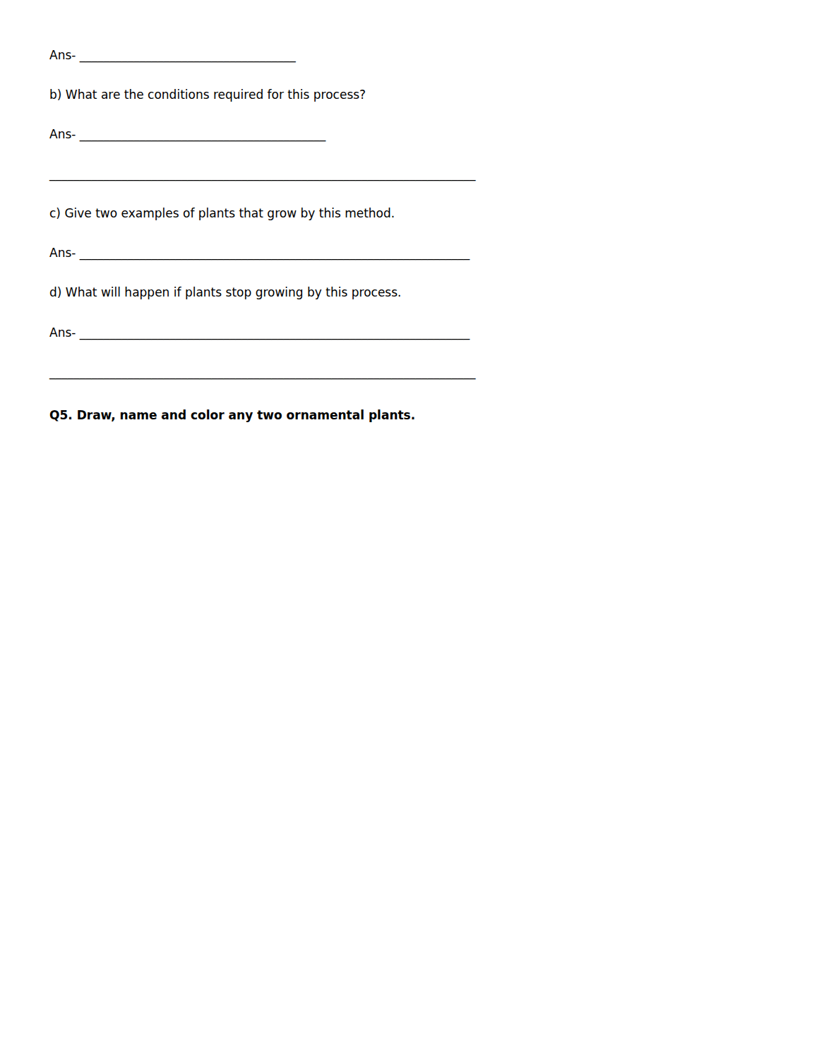Ans- ____________________________________
b) What are the conditions required for this process?
Ans- _________________________________________
_______________________________________________________________________
c) Give two examples of plants that grow by this method.
Ans- _________________________________________________________________
d) What will happen if plants stop growing by this process.
Ans- _________________________________________________________________
_______________________________________________________________________
Q5. Draw, name and color any two ornamental plants.